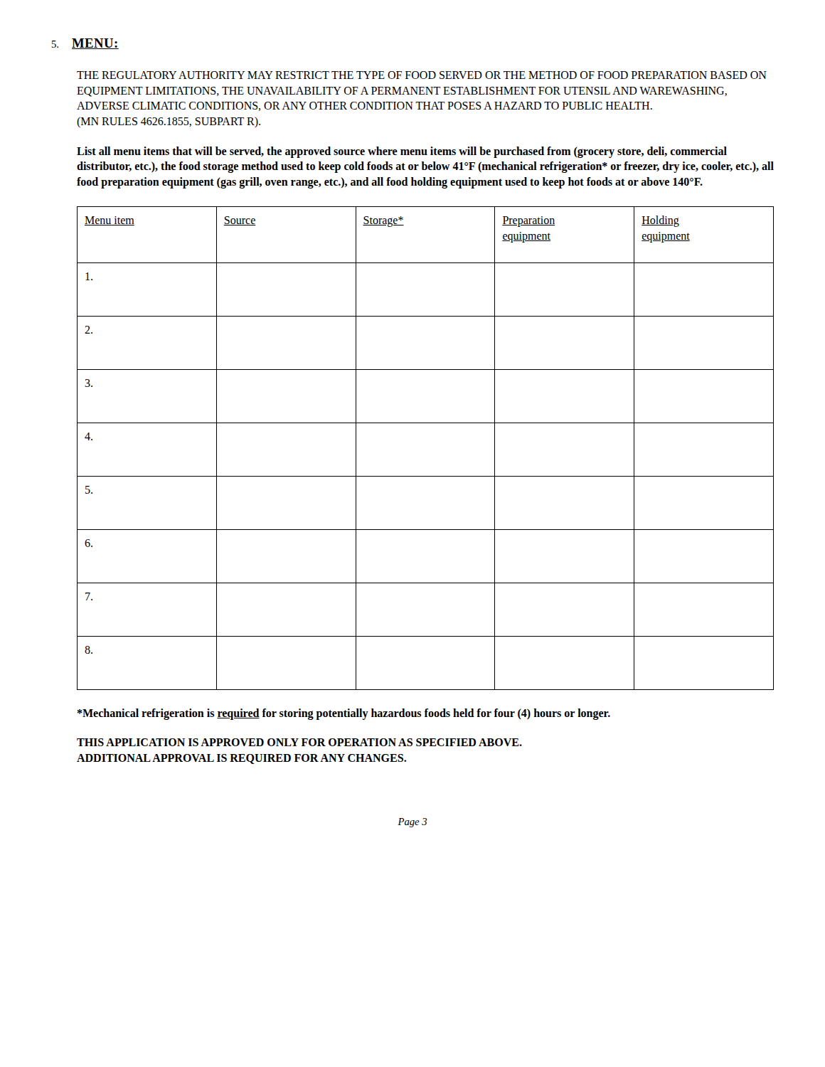5. MENU:
The regulatory authority may restrict the type of food served or the method of food preparation based on equipment limitations, the unavailability of a permanent establishment for utensil and warewashing, adverse climatic conditions, or any other condition that poses a hazard to public health.
(MN Rules 4626.1855, Subpart R).
List all menu items that will be served, the approved source where menu items will be purchased from (grocery store, deli, commercial distributor, etc.), the food storage method used to keep cold foods at or below 41°F (mechanical refrigeration* or freezer, dry ice, cooler, etc.), all food preparation equipment (gas grill, oven range, etc.), and all food holding equipment used to keep hot foods at or above 140°F.
| Menu item | Source | Storage* | Preparation equipment | Holding equipment |
| --- | --- | --- | --- | --- |
| 1. | | | | |
| 2. | | | | |
| 3. | | | | |
| 4. | | | | |
| 5. | | | | |
| 6. | | | | |
| 7. | | | | |
| 8. | | | | |
*Mechanical refrigeration is required for storing potentially hazardous foods held for four (4) hours or longer.
THIS APPLICATION IS APPROVED ONLY FOR OPERATION AS SPECIFIED ABOVE.
ADDITIONAL APPROVAL IS REQUIRED FOR ANY CHANGES.
Page 3